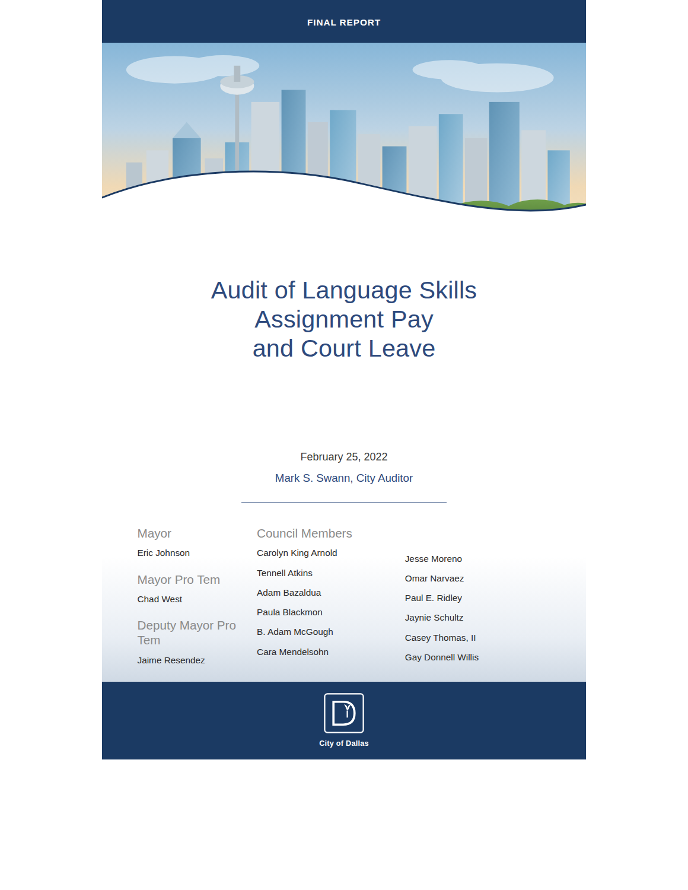FINAL REPORT
Audit of Language Skills Assignment Pay
and Court Leave
February 25, 2022
Mark S. Swann, City Auditor
Mayor
Eric Johnson
Mayor Pro Tem
Chad West
Deputy Mayor Pro Tem
Jaime Resendez
Council Members
Carolyn King Arnold
Tennell Atkins
Adam Bazaldua
Paula Blackmon
B. Adam McGough
Cara Mendelsohn
Jesse Moreno
Omar Narvaez
Paul E. Ridley
Jaynie Schultz
Casey Thomas, II
Gay Donnell Willis
City of Dallas